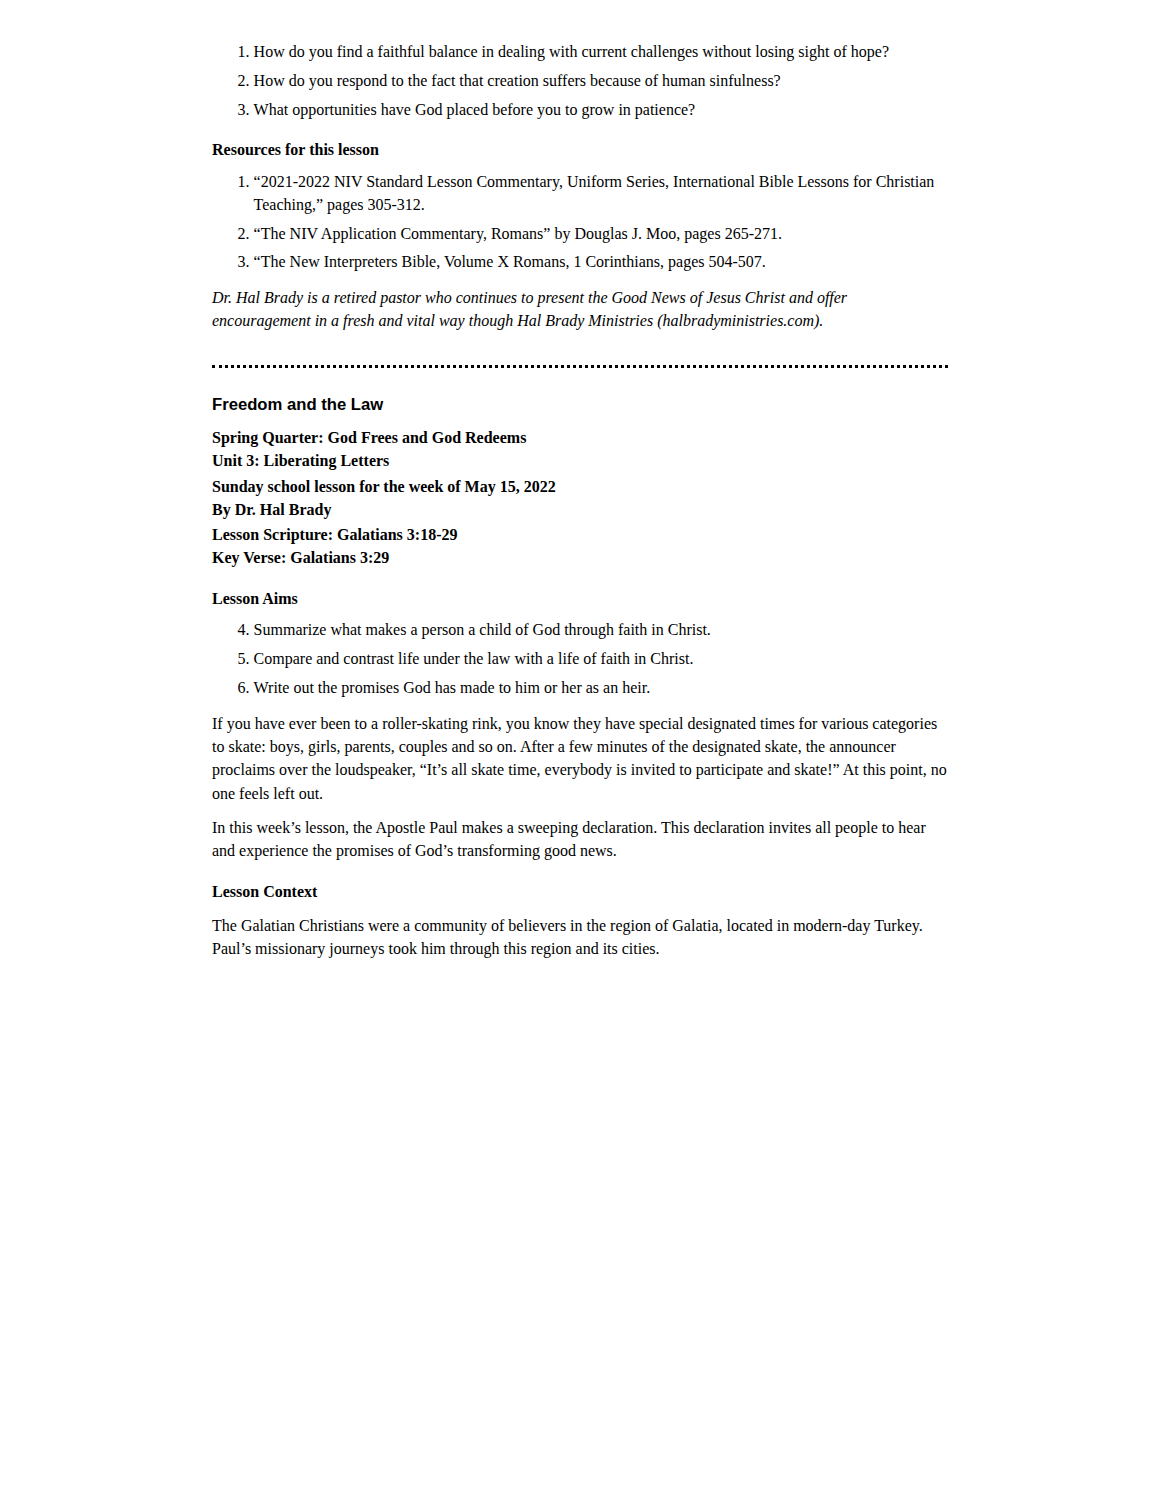How do you find a faithful balance in dealing with current challenges without losing sight of hope?
How do you respond to the fact that creation suffers because of human sinfulness?
What opportunities have God placed before you to grow in patience?
Resources for this lesson
“2021-2022 NIV Standard Lesson Commentary, Uniform Series, International Bible Lessons for Christian Teaching,” pages 305-312.
“The NIV Application Commentary, Romans” by Douglas J. Moo, pages 265-271.
“The New Interpreters Bible, Volume X Romans, 1 Corinthians, pages 504-507.
Dr. Hal Brady is a retired pastor who continues to present the Good News of Jesus Christ and offer encouragement in a fresh and vital way though Hal Brady Ministries (halbradyministries.com).
Freedom and the Law
Spring Quarter: God Frees and God Redeems
Unit 3: Liberating Letters
Sunday school lesson for the week of May 15, 2022
By Dr. Hal Brady
Lesson Scripture: Galatians 3:18-29
Key Verse: Galatians 3:29
Lesson Aims
Summarize what makes a person a child of God through faith in Christ.
Compare and contrast life under the law with a life of faith in Christ.
Write out the promises God has made to him or her as an heir.
If you have ever been to a roller-skating rink, you know they have special designated times for various categories to skate: boys, girls, parents, couples and so on. After a few minutes of the designated skate, the announcer proclaims over the loudspeaker, “It’s all skate time, everybody is invited to participate and skate!” At this point, no one feels left out.
In this week’s lesson, the Apostle Paul makes a sweeping declaration. This declaration invites all people to hear and experience the promises of God’s transforming good news.
Lesson Context
The Galatian Christians were a community of believers in the region of Galatia, located in modern-day Turkey. Paul’s missionary journeys took him through this region and its cities.